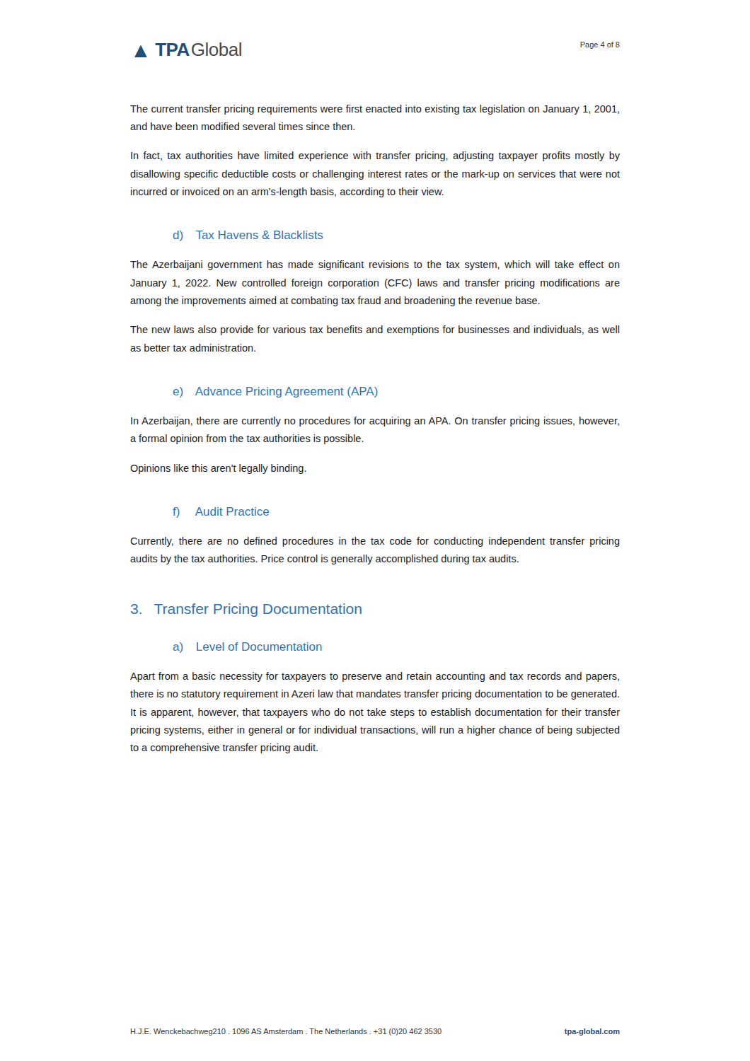▲TPA Global
Page 4 of 8
The current transfer pricing requirements were first enacted into existing tax legislation on January 1, 2001, and have been modified several times since then.
In fact, tax authorities have limited experience with transfer pricing, adjusting taxpayer profits mostly by disallowing specific deductible costs or challenging interest rates or the mark-up on services that were not incurred or invoiced on an arm's-length basis, according to their view.
d) Tax Havens & Blacklists
The Azerbaijani government has made significant revisions to the tax system, which will take effect on January 1, 2022. New controlled foreign corporation (CFC) laws and transfer pricing modifications are among the improvements aimed at combating tax fraud and broadening the revenue base.
The new laws also provide for various tax benefits and exemptions for businesses and individuals, as well as better tax administration.
e) Advance Pricing Agreement (APA)
In Azerbaijan, there are currently no procedures for acquiring an APA. On transfer pricing issues, however, a formal opinion from the tax authorities is possible.
Opinions like this aren't legally binding.
f) Audit Practice
Currently, there are no defined procedures in the tax code for conducting independent transfer pricing audits by the tax authorities. Price control is generally accomplished during tax audits.
3. Transfer Pricing Documentation
a) Level of Documentation
Apart from a basic necessity for taxpayers to preserve and retain accounting and tax records and papers, there is no statutory requirement in Azeri law that mandates transfer pricing documentation to be generated. It is apparent, however, that taxpayers who do not take steps to establish documentation for their transfer pricing systems, either in general or for individual transactions, will run a higher chance of being subjected to a comprehensive transfer pricing audit.
H.J.E. Wenckebachweg210 . 1096 AS Amsterdam . The Netherlands . +31 (0)20 462 3530
tpa-global.com